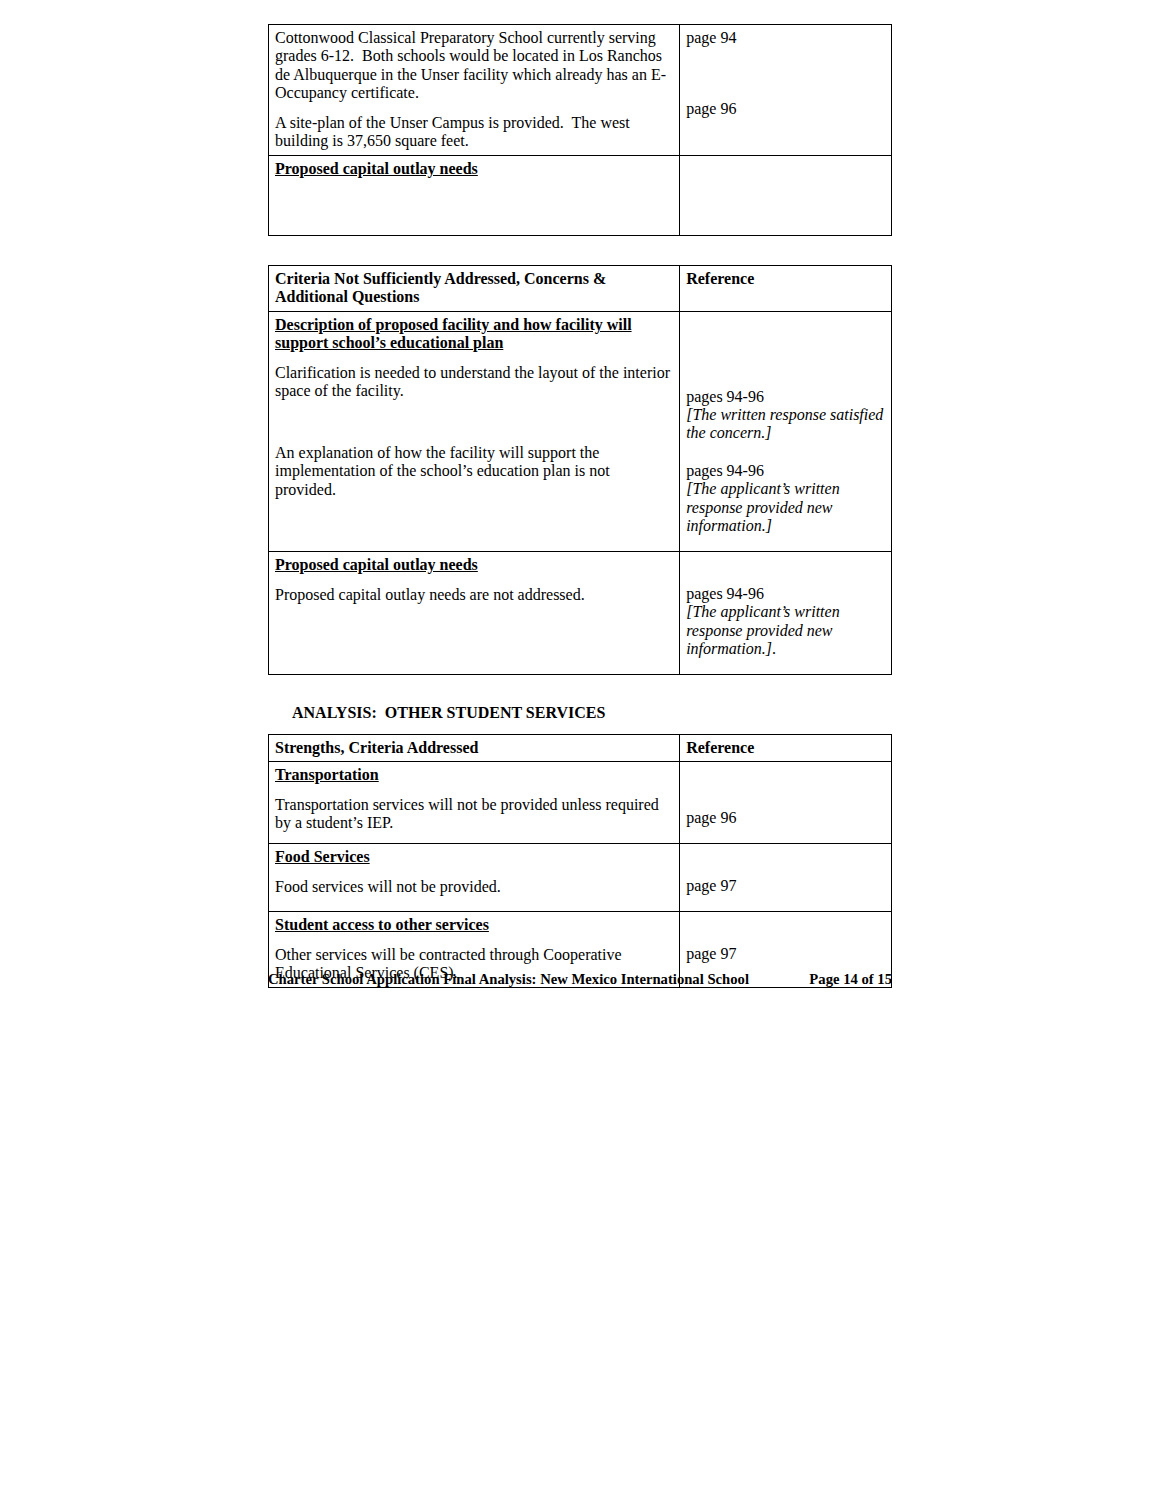| Cottonwood Classical Preparatory School currently serving grades 6-12. Both schools would be located in Los Ranchos de Albuquerque in the Unser facility which already has an E-Occupancy certificate. A site-plan of the Unser Campus is provided. The west building is 37,650 square feet. | page 94 page 96 |
| Proposed capital outlay needs | |
| Criteria Not Sufficiently Addressed, Concerns & Additional Questions | Reference |
| Description of proposed facility and how facility will support school’s educational plan Clarification is needed to understand the layout of the interior space of the facility. An explanation of how the facility will support the implementation of the school’s education plan is not provided. | pages 94-96 [The written response satisfied the concern.] pages 94-96 [The applicant’s written response provided new information.] |
| Proposed capital outlay needs Proposed capital outlay needs are not addressed. | pages 94-96 [The applicant’s written response provided new information.] . |
Analysis: Other Student Services
| Strengths, Criteria Addressed | Reference |
| Transportation Transportation services will not be provided unless required by a student’s IEP. | page 96 |
| Food Services Food services will not be provided. | page 97 |
| Student access to other services Other services will be contracted through Cooperative Educational Services (CES). | page 97 |
Charter School Application Final Analysis: New Mexico International School Page 14 of 15